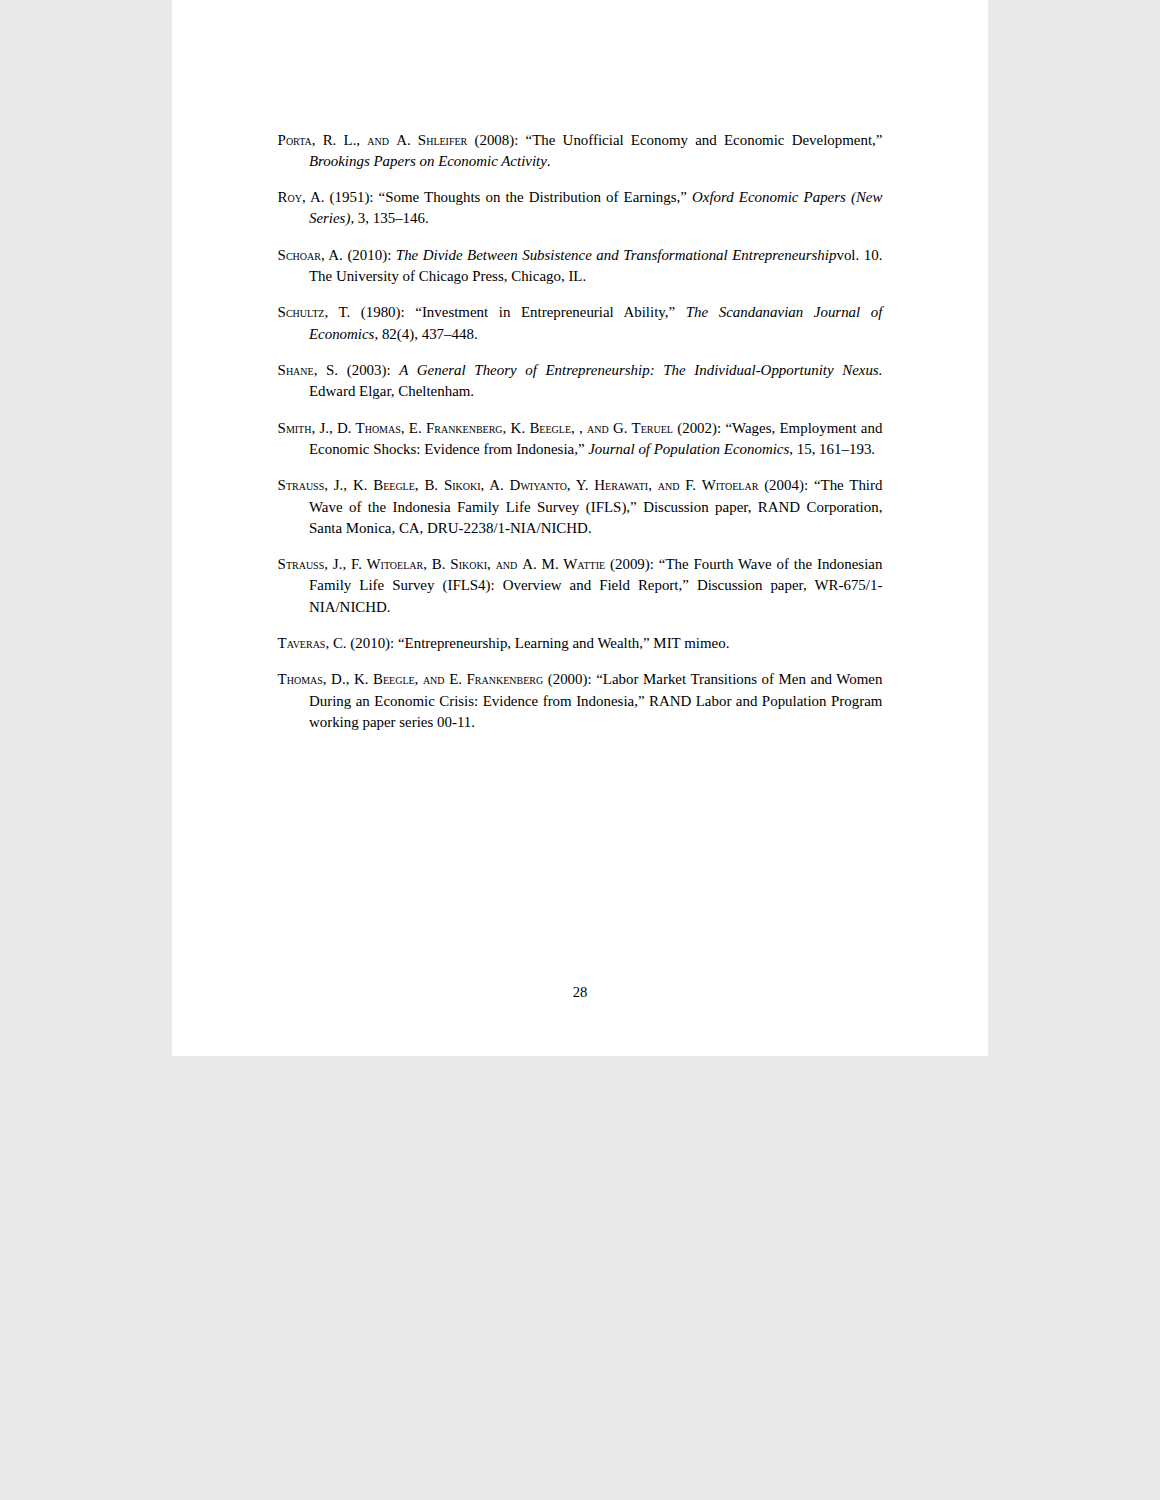Porta, R. L., and A. Shleifer (2008): “The Unofficial Economy and Economic Development,” Brookings Papers on Economic Activity.
Roy, A. (1951): “Some Thoughts on the Distribution of Earnings,” Oxford Economic Papers (New Series), 3, 135–146.
Schoar, A. (2010): The Divide Between Subsistence and Transformational Entrepreneurshipvol. 10. The University of Chicago Press, Chicago, IL.
Schultz, T. (1980): “Investment in Entrepreneurial Ability,” The Scandanavian Journal of Economics, 82(4), 437–448.
Shane, S. (2003): A General Theory of Entrepreneurship: The Individual-Opportunity Nexus. Edward Elgar, Cheltenham.
Smith, J., D. Thomas, E. Frankenberg, K. Beegle, , and G. Teruel (2002): “Wages, Employment and Economic Shocks: Evidence from Indonesia,” Journal of Population Economics, 15, 161–193.
Strauss, J., K. Beegle, B. Sikoki, A. Dwiyanto, Y. Herawati, and F. Witoelar (2004): “The Third Wave of the Indonesia Family Life Survey (IFLS),” Discussion paper, RAND Corporation, Santa Monica, CA, DRU-2238/1-NIA/NICHD.
Strauss, J., F. Witoelar, B. Sikoki, and A. M. Wattie (2009): “The Fourth Wave of the Indonesian Family Life Survey (IFLS4): Overview and Field Report,” Discussion paper, WR-675/1-NIA/NICHD.
Taveras, C. (2010): “Entrepreneurship, Learning and Wealth,” MIT mimeo.
Thomas, D., K. Beegle, and E. Frankenberg (2000): “Labor Market Transitions of Men and Women During an Economic Crisis: Evidence from Indonesia,” RAND Labor and Population Program working paper series 00-11.
28